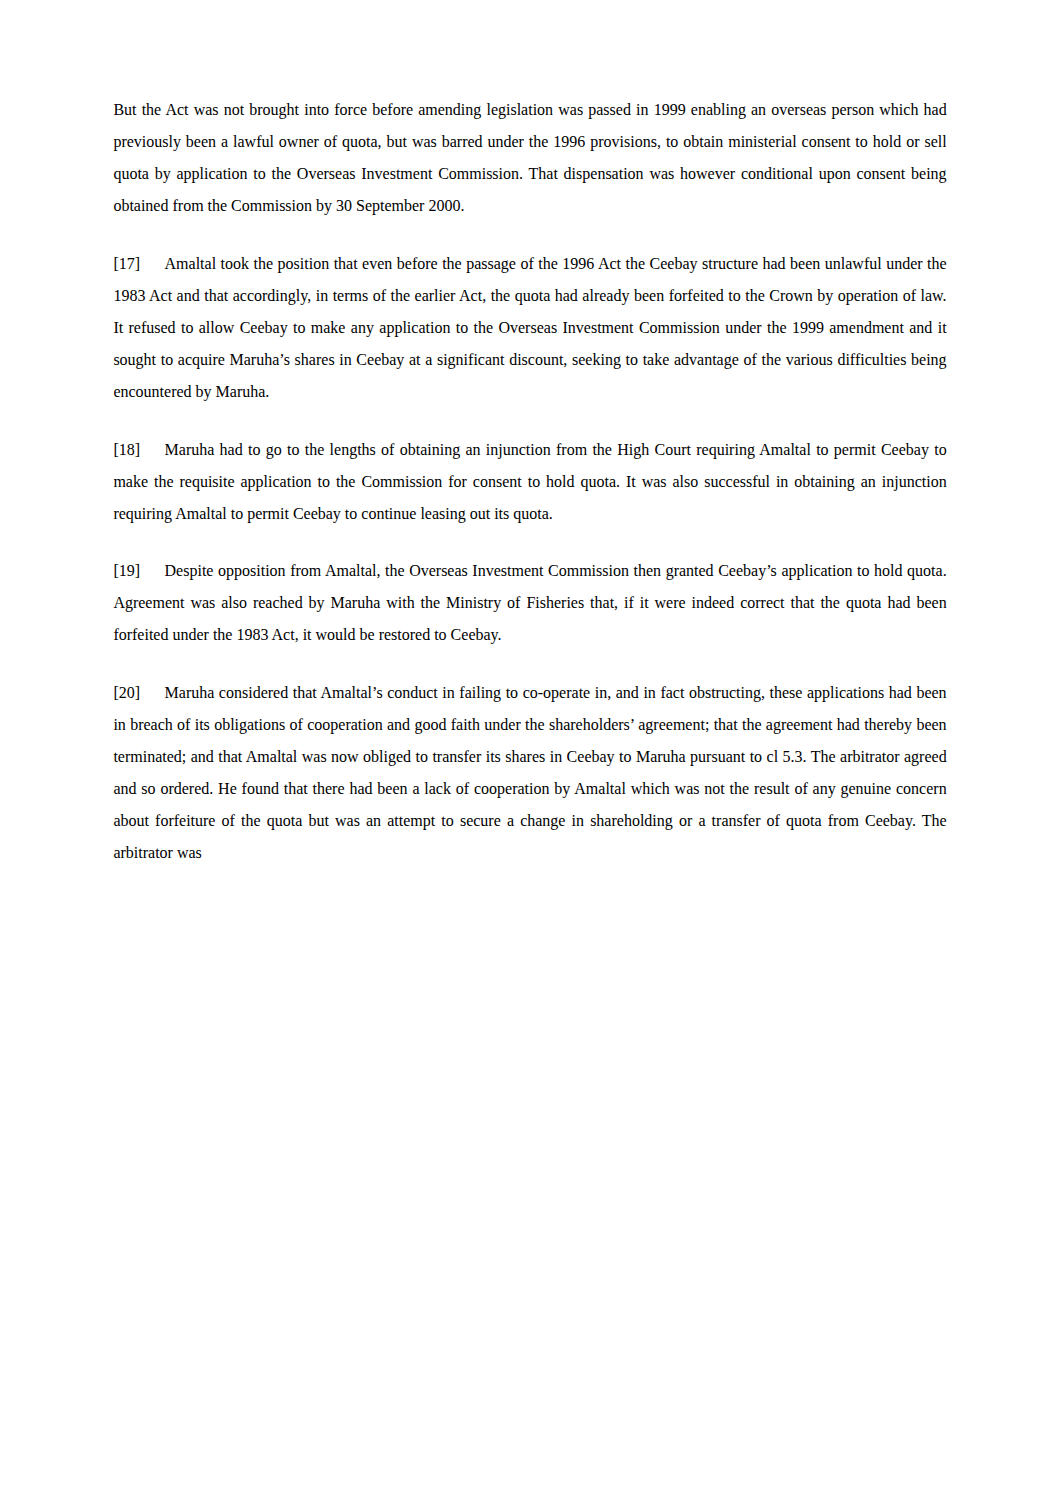But the Act was not brought into force before amending legislation was passed in 1999 enabling an overseas person which had previously been a lawful owner of quota, but was barred under the 1996 provisions, to obtain ministerial consent to hold or sell quota by application to the Overseas Investment Commission. That dispensation was however conditional upon consent being obtained from the Commission by 30 September 2000.
[17] Amaltal took the position that even before the passage of the 1996 Act the Ceebay structure had been unlawful under the 1983 Act and that accordingly, in terms of the earlier Act, the quota had already been forfeited to the Crown by operation of law. It refused to allow Ceebay to make any application to the Overseas Investment Commission under the 1999 amendment and it sought to acquire Maruha’s shares in Ceebay at a significant discount, seeking to take advantage of the various difficulties being encountered by Maruha.
[18] Maruha had to go to the lengths of obtaining an injunction from the High Court requiring Amaltal to permit Ceebay to make the requisite application to the Commission for consent to hold quota. It was also successful in obtaining an injunction requiring Amaltal to permit Ceebay to continue leasing out its quota.
[19] Despite opposition from Amaltal, the Overseas Investment Commission then granted Ceebay’s application to hold quota. Agreement was also reached by Maruha with the Ministry of Fisheries that, if it were indeed correct that the quota had been forfeited under the 1983 Act, it would be restored to Ceebay.
[20] Maruha considered that Amaltal’s conduct in failing to co-operate in, and in fact obstructing, these applications had been in breach of its obligations of cooperation and good faith under the shareholders’ agreement; that the agreement had thereby been terminated; and that Amaltal was now obliged to transfer its shares in Ceebay to Maruha pursuant to cl 5.3. The arbitrator agreed and so ordered. He found that there had been a lack of cooperation by Amaltal which was not the result of any genuine concern about forfeiture of the quota but was an attempt to secure a change in shareholding or a transfer of quota from Ceebay. The arbitrator was